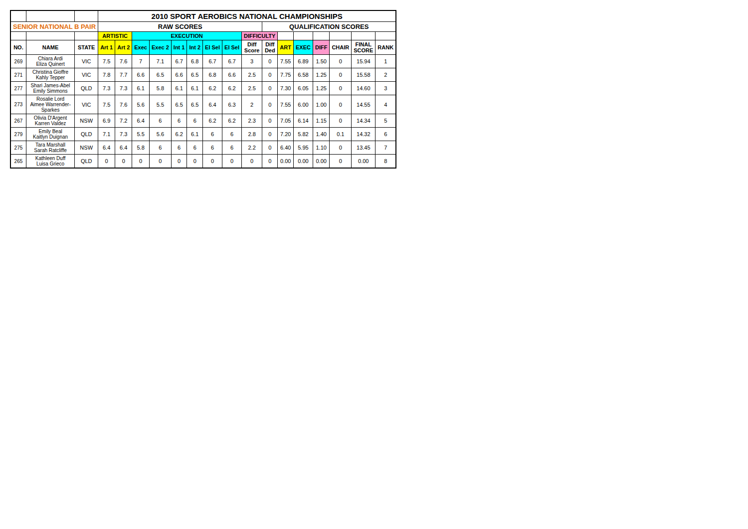| | | | 2010 SPORT AEROBICS NATIONAL CHAMPIONSHIPS |
| SENIOR NATIONAL B PAIR | RAW SCORES | QUALIFICATION SCORES |
| | | | ARTISTIC | EXECUTION | DIFFICULTY | | | | | | |
| NO. | NAME | STATE | Art 1 | Art 2 | Exec | Exec 2 | Int 1 | Int 2 | El Sel | El Sel | Diff Score | Diff Ded | ART | EXEC | DIFF | CHAIR | FINAL SCORE | RANK |
| 269 | Chiara Ardi Eliza Quinert | VIC | 7.5 | 7.6 | 7 | 7.1 | 6.7 | 6.8 | 6.7 | 6.7 | 3 | 0 | 7.55 | 6.89 | 1.50 | 0 | 15.94 | 1 |
| 271 | Christina Gioffre Kahly Tepper | VIC | 7.8 | 7.7 | 6.6 | 6.5 | 6.6 | 6.5 | 6.8 | 6.6 | 2.5 | 0 | 7.75 | 6.58 | 1.25 | 0 | 15.58 | 2 |
| 277 | Shari James-Abel Emily Simmons | QLD | 7.3 | 7.3 | 6.1 | 5.8 | 6.1 | 6.1 | 6.2 | 6.2 | 2.5 | 0 | 7.30 | 6.05 | 1.25 | 0 | 14.60 | 3 |
| 273 | Rosalie Lord Aimee Warrender- Sparkes | VIC | 7.5 | 7.6 | 5.6 | 5.5 | 6.5 | 6.5 | 6.4 | 6.3 | 2 | 0 | 7.55 | 6.00 | 1.00 | 0 | 14.55 | 4 |
| 267 | Olivia D'Argent Karren Valdez | NSW | 6.9 | 7.2 | 6.4 | 6 | 6 | 6 | 6.2 | 6.2 | 2.3 | 0 | 7.05 | 6.14 | 1.15 | 0 | 14.34 | 5 |
| 279 | Emily Beal Kaitlyn Duignan | QLD | 7.1 | 7.3 | 5.5 | 5.6 | 6.2 | 6.1 | 6 | 6 | 2.8 | 0 | 7.20 | 5.82 | 1.40 | 0.1 | 14.32 | 6 |
| 275 | Tara Marshall Sarah Ratcliffe | NSW | 6.4 | 6.4 | 5.8 | 6 | 6 | 6 | 6 | 6 | 2.2 | 0 | 6.40 | 5.95 | 1.10 | 0 | 13.45 | 7 |
| 265 | Kathleen Duff Luisa Grieco | QLD | 0 | 0 | 0 | 0 | 0 | 0 | 0 | 0 | 0 | 0 | 0.00 | 0.00 | 0.00 | 0 | 0.00 | 8 |